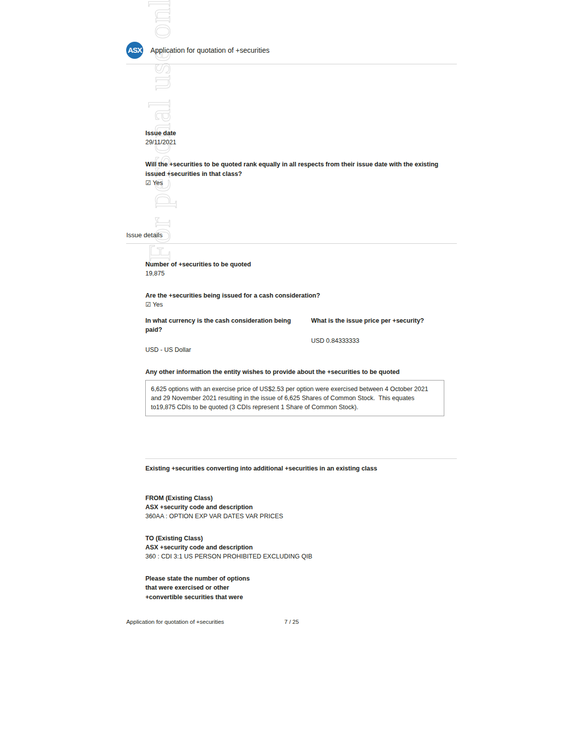For personal use only
ASX
Application for quotation of +securities
Issue date
29/11/2021
Will the +securities to be quoted rank equally in all respects from their issue date with the existing issued +securities in that class?
☑ Yes
Issue details
Number of +securities to be quoted
19,875
Are the +securities being issued for a cash consideration?
☑ Yes
In what currency is the cash consideration being paid?
USD - US Dollar
What is the issue price per +security?
USD 0.84333333
Any other information the entity wishes to provide about the +securities to be quoted
6,625 options with an exercise price of US$2.53 per option were exercised between 4 October 2021 and 29 November 2021 resulting in the issue of 6,625 Shares of Common Stock. This equates to19,875 CDIs to be quoted (3 CDIs represent 1 Share of Common Stock).
Existing +securities converting into additional +securities in an existing class
FROM (Existing Class)
ASX +security code and description
360AA : OPTION EXP VAR DATES VAR PRICES
TO (Existing Class)
ASX +security code and description
360 : CDI 3:1 US PERSON PROHIBITED EXCLUDING QIB
Please state the number of options
that were exercised or other
+convertible securities that were
Application for quotation of +securities 7 / 25